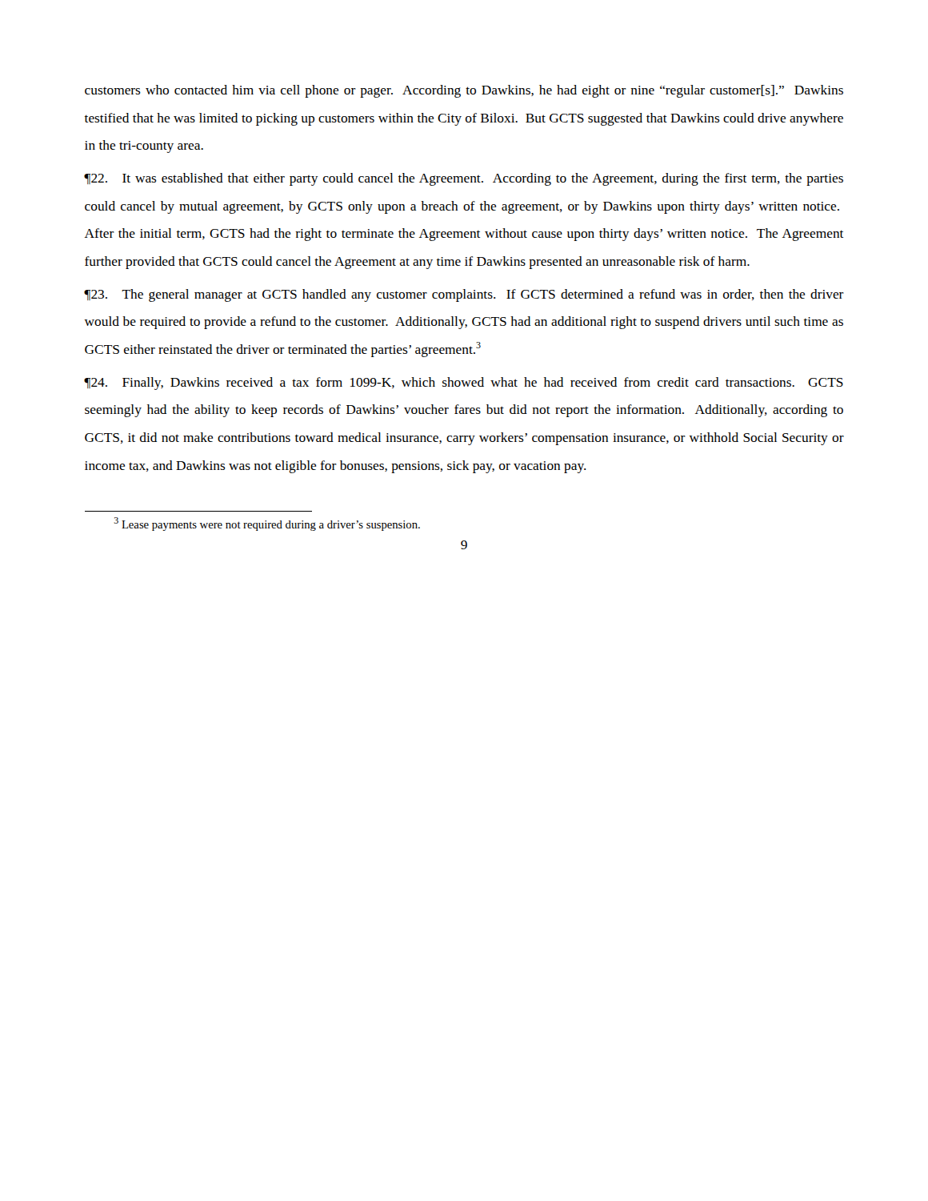customers who contacted him via cell phone or pager. According to Dawkins, he had eight or nine “regular customer[s].” Dawkins testified that he was limited to picking up customers within the City of Biloxi. But GCTS suggested that Dawkins could drive anywhere in the tri-county area.
¶22. It was established that either party could cancel the Agreement. According to the Agreement, during the first term, the parties could cancel by mutual agreement, by GCTS only upon a breach of the agreement, or by Dawkins upon thirty days’ written notice. After the initial term, GCTS had the right to terminate the Agreement without cause upon thirty days’ written notice. The Agreement further provided that GCTS could cancel the Agreement at any time if Dawkins presented an unreasonable risk of harm.
¶23. The general manager at GCTS handled any customer complaints. If GCTS determined a refund was in order, then the driver would be required to provide a refund to the customer. Additionally, GCTS had an additional right to suspend drivers until such time as GCTS either reinstated the driver or terminated the parties’ agreement.3
¶24. Finally, Dawkins received a tax form 1099-K, which showed what he had received from credit card transactions. GCTS seemingly had the ability to keep records of Dawkins’ voucher fares but did not report the information. Additionally, according to GCTS, it did not make contributions toward medical insurance, carry workers’ compensation insurance, or withhold Social Security or income tax, and Dawkins was not eligible for bonuses, pensions, sick pay, or vacation pay.
3 Lease payments were not required during a driver’s suspension.
9